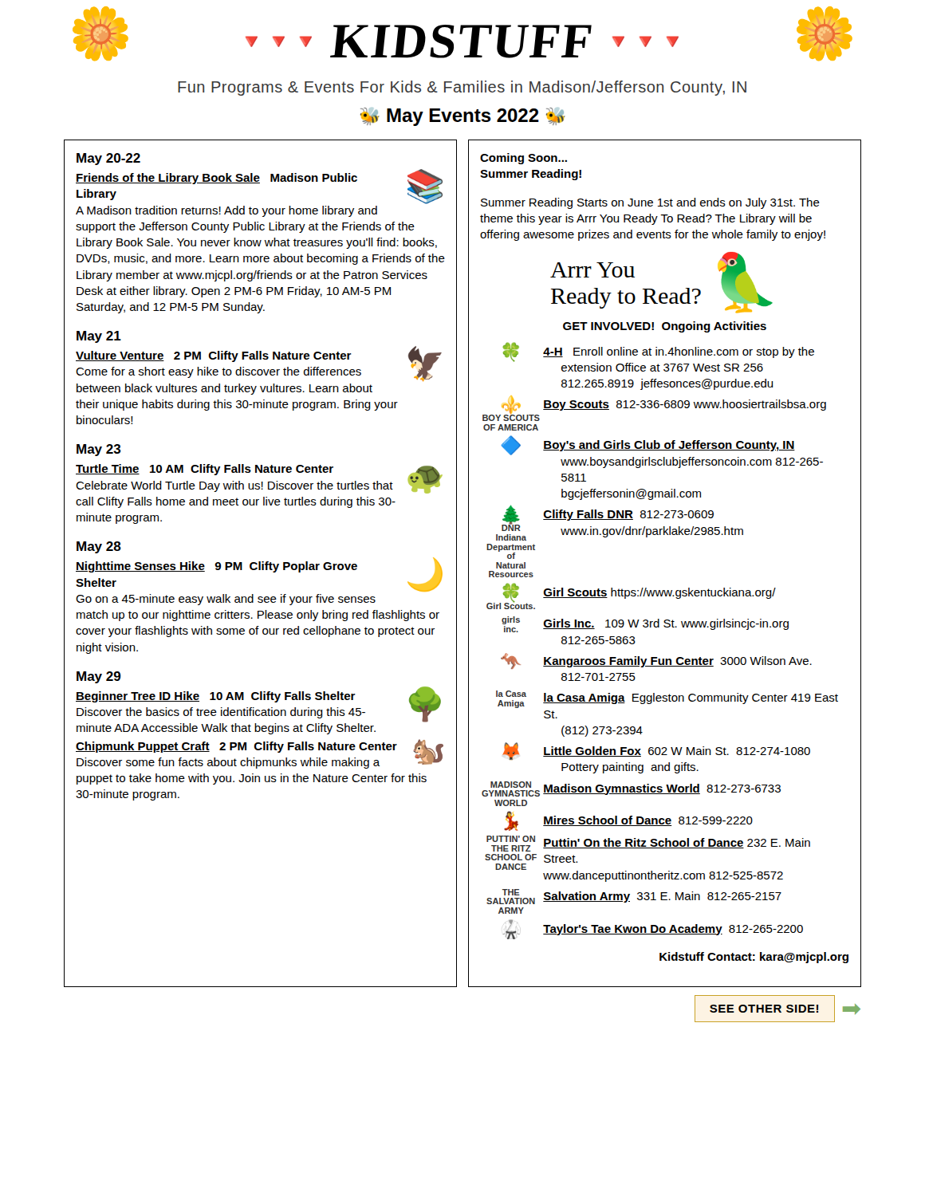🌼 🌼 🔻🔻🔻
KIDSTUFF
🔻🔻🔻
Fun Programs & Events For Kids & Families in Madison/Jefferson County, IN
🐝 May Events 2022 🐝
May 20-22
📚
Friends of the Library Book Sale Madison Public Library
A Madison tradition returns! Add to your home library and support the Jefferson County Public Library at the Friends of the Library Book Sale. You never know what treasures you'll find: books, DVDs, music, and more. Learn more about becoming a Friends of the Library member at www.mjcpl.org/friends or at the Patron Services Desk at either library. Open 2 PM-6 PM Friday, 10 AM-5 PM Saturday, and 12 PM-5 PM Sunday.
May 21
🦅
Vulture Venture 2 PM Clifty Falls Nature Center
Come for a short easy hike to discover the differences between black vultures and turkey vultures. Learn about their unique habits during this 30-minute program. Bring your binoculars!
May 23
🐢
Turtle Time 10 AM Clifty Falls Nature Center
Celebrate World Turtle Day with us! Discover the turtles that call Clifty Falls home and meet our live turtles during this 30-minute program.
May 28
🌙
Nighttime Senses Hike 9 PM Clifty Poplar Grove Shelter
Go on a 45-minute easy walk and see if your five senses match up to our nighttime critters. Please only bring red flashlights or cover your flashlights with some of our red cellophane to protect our night vision.
May 29
🌳
Beginner Tree ID Hike 10 AM Clifty Falls Shelter
Discover the basics of tree identification during this 45-minute ADA Accessible Walk that begins at Clifty Shelter.
🐿️
Chipmunk Puppet Craft 2 PM Clifty Falls Nature Center
Discover some fun facts about chipmunks while making a puppet to take home with you. Join us in the Nature Center for this 30-minute program.
Coming Soon...
Summer Reading!
Summer Reading Starts on June 1st and ends on July 31st. The theme this year is Arrr You Ready To Read? The Library will be offering awesome prizes and events for the whole family to enjoy!
Arrr You
Ready to Read? 🦜
GET INVOLVED! Ongoing Activities
| 🍀 | 4-H Enroll online at in.4honline.com or stop by the extension Office at 3767 West SR 256 812.265.8919 jeffesonces@purdue.edu |
| ⚜️ BOY SCOUTS OF AMERICA | Boy Scouts 812-336-6809 www.hoosiertrailsbsa.org |
| 🔷 | Boy's and Girls Club of Jefferson County, IN www.boysandgirlsclubjeffersoncoin.com 812-265-5811 bgcjeffersonin@gmail.com |
| 🌲 DNR Indiana Department of Natural Resources | Clifty Falls DNR 812-273-0609 www.in.gov/dnr/parklake/2985.htm |
| 🍀 Girl Scouts. | Girl Scouts https://www.gskentuckiana.org/ |
| girls inc. | Girls Inc. 109 W 3rd St. www.girlsincjc-in.org 812-265-5863 |
| 🦘 | Kangaroos Family Fun Center 3000 Wilson Ave. 812-701-2755 |
| la Casa Amiga | la Casa Amiga Eggleston Community Center 419 East St. (812) 273-2394 |
| 🦊 | Little Golden Fox 602 W Main St. 812-274-1080 Pottery painting and gifts. |
| MADISON GYMNASTICS WORLD | Madison Gymnastics World 812-273-6733 |
| 💃 | Mires School of Dance 812-599-2220 |
| PUTTIN' ON THE RITZ SCHOOL OF DANCE | Puttin' On the Ritz School of Dance 232 E. Main Street. www.danceputtinontheritz.com 812-525-8572 |
| THE SALVATION ARMY | Salvation Army 331 E. Main 812-265-2157 |
| 🥋 | Taylor's Tae Kwon Do Academy 812-265-2200 |
Kidstuff Contact: kara@mjcpl.org
SEE OTHER SIDE! ➡